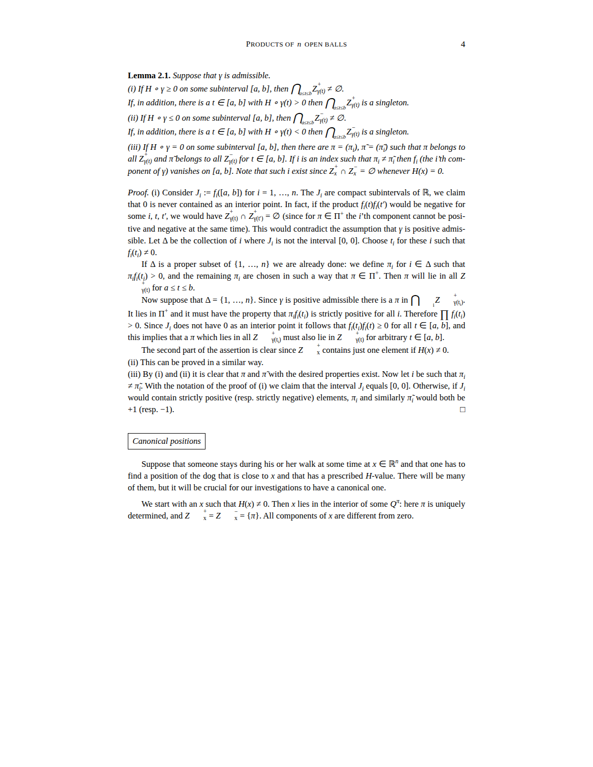PRODUCTS OF n OPEN BALLS 4
Lemma 2.1. Suppose that γ is admissible.
(i) If H ∘ γ ≥ 0 on some subinterval [a, b], then ⋂a≤t≤b Z+γ(t) ≠ ∅.
If, in addition, there is a t ∈ [a, b] with H ∘ γ(t) > 0 then ⋂a≤t≤b Z+γ(t) is a singleton.
(ii) If H ∘ γ ≤ 0 on some subinterval [a, b], then ⋂a≤t≤b Z−γ(t) ≠ ∅.
If, in addition, there is a t ∈ [a, b] with H ∘ γ(t) < 0 then ⋂a≤t≤b Z−γ(t) is a singleton.
(iii) If H ∘ γ = 0 on some subinterval [a, b], then there are π = (πi), π̃ = (π̃i) such that π belongs to all Z+γ(t) and π̃ belongs to all Z−γ(t) for t ∈ [a, b]. If i is an index such that πi ≠ π̃i then fi (the i’th component of γ) vanishes on [a, b]. Note that such i exist since Z+x ∩ Z−x = ∅ whenever H(x) = 0.
Proof. (i) Consider Ji := fi([a, b]) for i = 1, …, n. The Ji are compact subintervals of ℝ, we claim that 0 is never contained as an interior point. In fact, if the product fi(t)fi(t′) would be negative for some i, t, t′, we would have Z+γ(t) ∩ Z+γ(t′) = ∅ (since for π ∈ Π+ the i’th component cannot be positive and negative at the same time). This would contradict the assumption that γ is positive admissible. Let Δ be the collection of i where Ji is not the interval [0, 0]. Choose ti for these i such that fi(ti) ≠ 0.
If Δ is a proper subset of {1, …, n} we are already done: we define πi for i ∈ Δ such that πi fi(ti) > 0, and the remaining πi are chosen in such a way that π ∈ Π+. Then π will lie in all Z+γ(t) for a ≤ t ≤ b.
Now suppose that Δ = {1, …, n}. Since γ is positive admissible there is a π in ⋂iZ+γ(ti). It lies in Π+ and it must have the property that πi fi(ti) is strictly positive for all i. Therefore ∏ fi(ti) > 0. Since Ji does not have 0 as an interior point it follows that fi(ti)fi(t) ≥ 0 for all t ∈ [a, b], and this implies that a π which lies in all Z+γ(ti) must also lie in Z+γ(t) for arbitrary t ∈ [a, b].
The second part of the assertion is clear since Z+x contains just one element if H(x) ≠ 0.
(ii) This can be proved in a similar way.
(iii) By (i) and (ii) it is clear that π and π̃ with the desired properties exist. Now let i be such that πi ≠ π̃i. With the notation of the proof of (i) we claim that the interval Ji equals [0, 0]. Otherwise, if Ji would contain strictly positive (resp. strictly negative) elements, πi and similarly π̃i would both be +1 (resp. −1).□
Canonical positions
Suppose that someone stays during his or her walk at some time at x ∈ ℝn and that one has to find a position of the dog that is close to x and that has a prescribed H-value. There will be many of them, but it will be crucial for our investigations to have a canonical one.
We start with an x such that H(x) ≠ 0. Then x lies in the interior of some Qπ: here π is uniquely determined, and Z+x = Z−x = {π}. All components of x are different from zero.